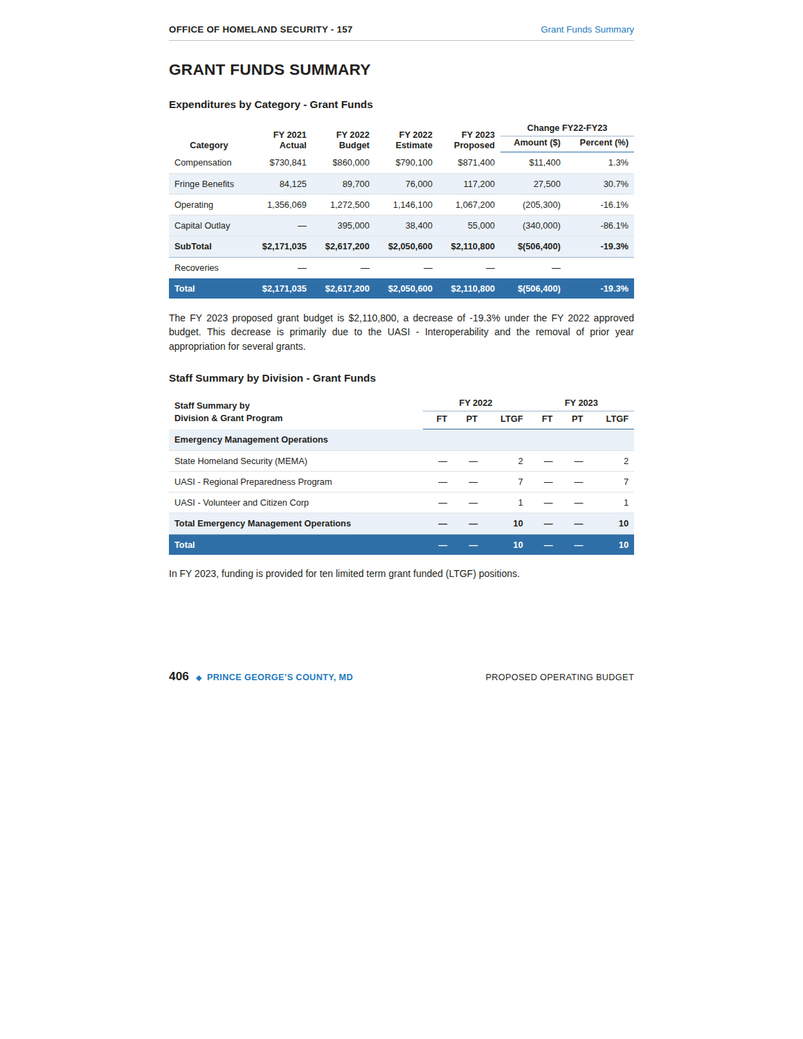Office of Homeland Security - 157
Grant Funds Summary
Grant Funds Summary
Expenditures by Category - Grant Funds
| Category | FY 2021 Actual | FY 2022 Budget | FY 2022 Estimate | FY 2023 Proposed | Change FY22-FY23 |
| --- | --- | --- | --- | --- | --- |
| Amount ($) | Percent (%) |
| Compensation | $730,841 | $860,000 | $790,100 | $871,400 | $11,400 | 1.3% |
| Fringe Benefits | 84,125 | 89,700 | 76,000 | 117,200 | 27,500 | 30.7% |
| Operating | 1,356,069 | 1,272,500 | 1,146,100 | 1,067,200 | (205,300) | -16.1% |
| Capital Outlay | — | 395,000 | 38,400 | 55,000 | (340,000) | -86.1% |
| SubTotal | $2,171,035 | $2,617,200 | $2,050,600 | $2,110,800 | $(506,400) | -19.3% |
| Recoveries | — | — | — | — | — | |
| Total | $2,171,035 | $2,617,200 | $2,050,600 | $2,110,800 | $(506,400) | -19.3% |
The FY 2023 proposed grant budget is $2,110,800, a decrease of -19.3% under the FY 2022 approved budget. This decrease is primarily due to the UASI - Interoperability and the removal of prior year appropriation for several grants.
Staff Summary by Division - Grant Funds
| Staff Summary by Division & Grant Program | FY 2022 | FY 2023 |
| --- | --- | --- |
| FT | PT | LTGF | FT | PT | LTGF |
| Emergency Management Operations |
| State Homeland Security (MEMA) | — | — | 2 | — | — | 2 |
| UASI - Regional Preparedness Program | — | — | 7 | — | — | 7 |
| UASI - Volunteer and Citizen Corp | — | — | 1 | — | — | 1 |
| Total Emergency Management Operations | — | — | 10 | — | — | 10 |
| Total | — | — | 10 | — | — | 10 |
In FY 2023, funding is provided for ten limited term grant funded (LTGF) positions.
406 ◆ Prince George’s County, MD
Proposed Operating Budget